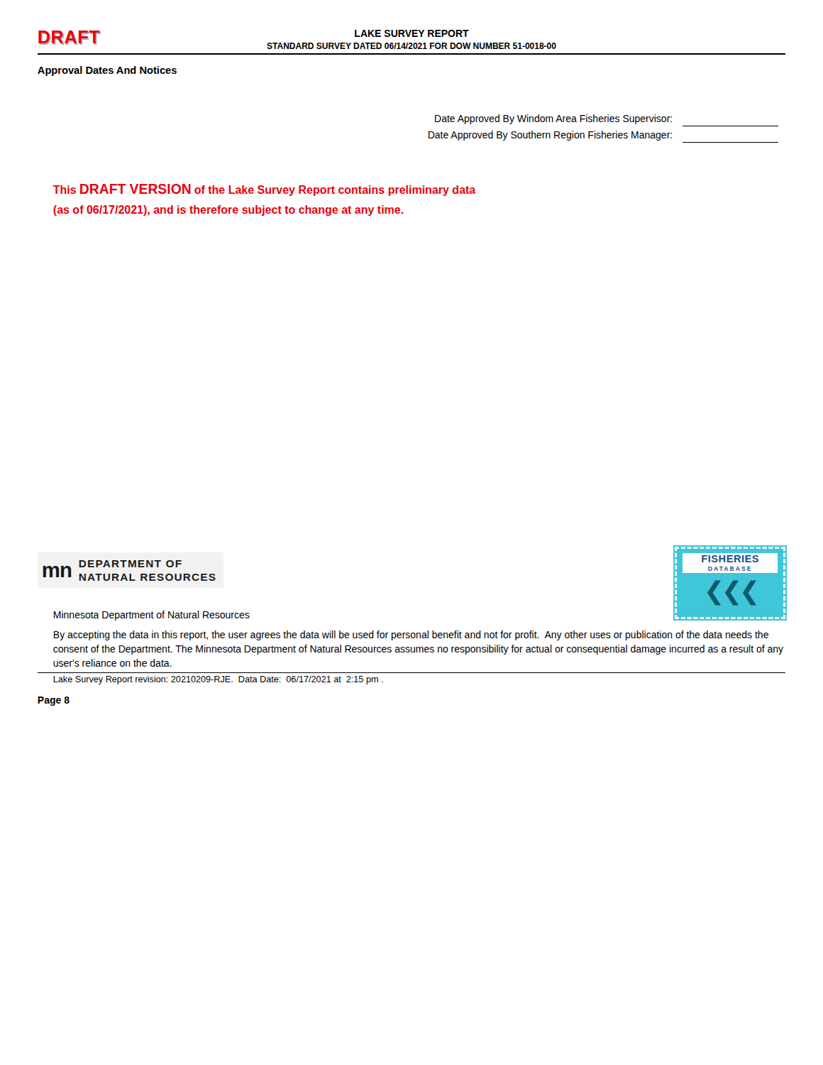DRAFT
LAKE SURVEY REPORT
STANDARD SURVEY DATED 06/14/2021 FOR DOW NUMBER 51-0018-00
Approval Dates And Notices
| Date Approved By Windom Area Fisheries Supervisor: | |
| Date Approved By Southern Region Fisheries Manager: | |
This DRAFT VERSION of the Lake Survey Report contains preliminary data (as of 06/17/2021), and is therefore subject to change at any time.
mn
DEPARTMENT OF
NATURAL RESOURCES
FISHERIES
DATABASE
❮❮❮
Minnesota Department of Natural Resources
By accepting the data in this report, the user agrees the data will be used for personal benefit and not for profit. Any other uses or publication of the data needs the consent of the Department. The Minnesota Department of Natural Resources assumes no responsibility for actual or consequential damage incurred as a result of any user's reliance on the data.
Lake Survey Report revision: 20210209-RJE. Data Date: 06/17/2021 at 2:15 pm .
Page 8